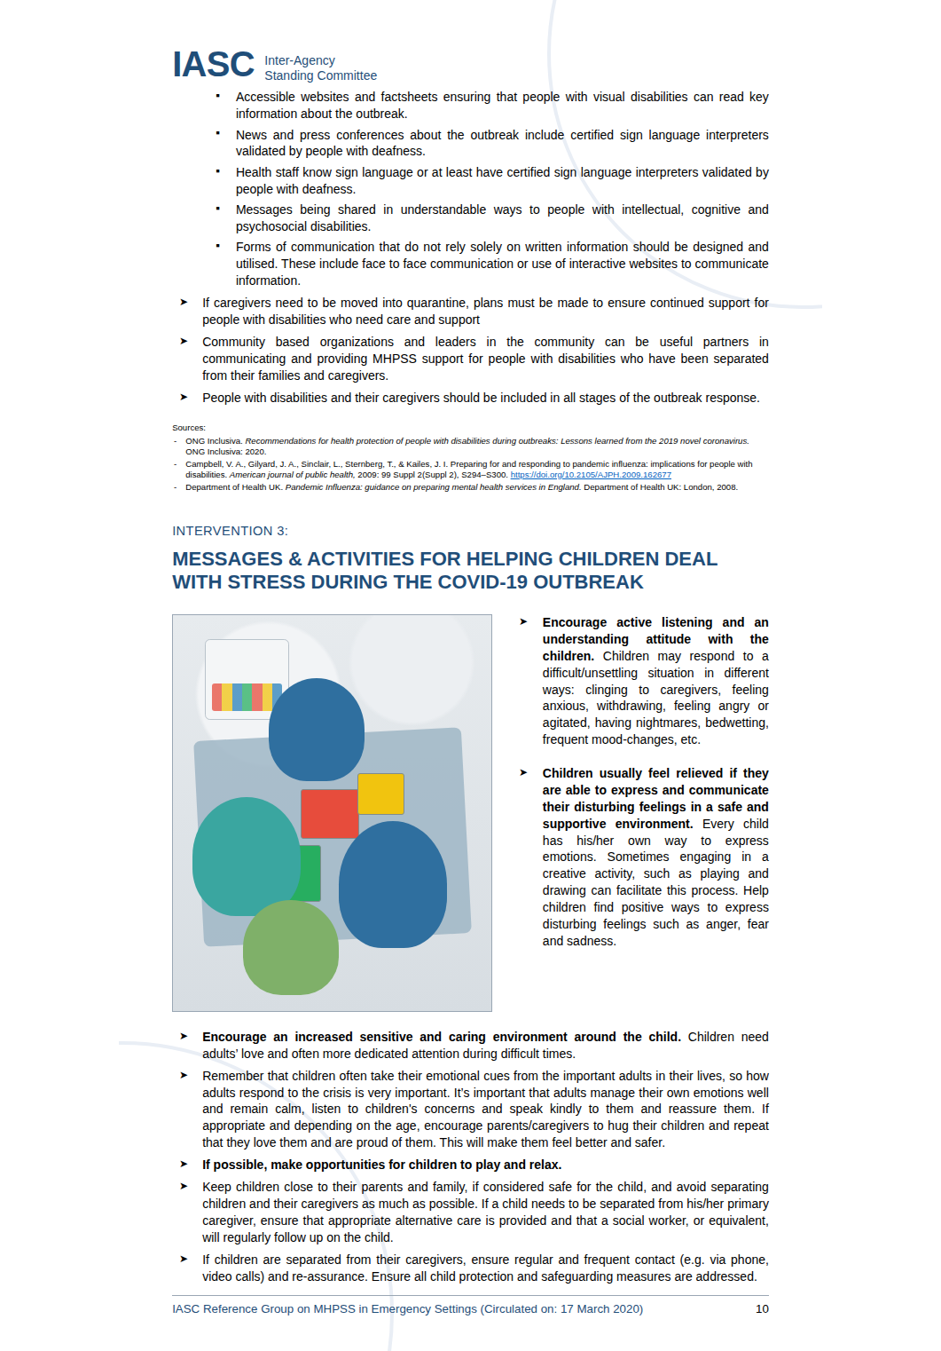IASC
Inter-Agency Standing Committee
Accessible websites and factsheets ensuring that people with visual disabilities can read key information about the outbreak.
News and press conferences about the outbreak include certified sign language interpreters validated by people with deafness.
Health staff know sign language or at least have certified sign language interpreters validated by people with deafness.
Messages being shared in understandable ways to people with intellectual, cognitive and psychosocial disabilities.
Forms of communication that do not rely solely on written information should be designed and utilised. These include face to face communication or use of interactive websites to communicate information.
If caregivers need to be moved into quarantine, plans must be made to ensure continued support for people with disabilities who need care and support
Community based organizations and leaders in the community can be useful partners in communicating and providing MHPSS support for people with disabilities who have been separated from their families and caregivers.
People with disabilities and their caregivers should be included in all stages of the outbreak response.
Sources:
ONG Inclusiva. Recommendations for health protection of people with disabilities during outbreaks: Lessons learned from the 2019 novel coronavirus. ONG Inclusiva: 2020.
Campbell, V. A., Gilyard, J. A., Sinclair, L., Sternberg, T., & Kailes, J. I. Preparing for and responding to pandemic influenza: implications for people with disabilities. American journal of public health, 2009: 99 Suppl 2(Suppl 2), S294–S300. https://doi.org/10.2105/AJPH.2009.162677
Department of Health UK. Pandemic Influenza: guidance on preparing mental health services in England. Department of Health UK: London, 2008.
INTERVENTION 3:
Messages & activities for helping children deal with stress during the COVID-19 outbreak
Encourage active listening and an understanding attitude with the children. Children may respond to a difficult/unsettling situation in different ways: clinging to caregivers, feeling anxious, withdrawing, feeling angry or agitated, having nightmares, bedwetting, frequent mood-changes, etc.
Children usually feel relieved if they are able to express and communicate their disturbing feelings in a safe and supportive environment. Every child has his/her own way to express emotions. Sometimes engaging in a creative activity, such as playing and drawing can facilitate this process. Help children find positive ways to express disturbing feelings such as anger, fear and sadness.
Encourage an increased sensitive and caring environment around the child. Children need adults’ love and often more dedicated attention during difficult times.
Remember that children often take their emotional cues from the important adults in their lives, so how adults respond to the crisis is very important. It’s important that adults manage their own emotions well and remain calm, listen to children's concerns and speak kindly to them and reassure them. If appropriate and depending on the age, encourage parents/caregivers to hug their children and repeat that they love them and are proud of them. This will make them feel better and safer.
If possible, make opportunities for children to play and relax.
Keep children close to their parents and family, if considered safe for the child, and avoid separating children and their caregivers as much as possible. If a child needs to be separated from his/her primary caregiver, ensure that appropriate alternative care is provided and that a social worker, or equivalent, will regularly follow up on the child.
If children are separated from their caregivers, ensure regular and frequent contact (e.g. via phone, video calls) and re-assurance. Ensure all child protection and safeguarding measures are addressed.
IASC Reference Group on MHPSS in Emergency Settings (Circulated on: 17 March 2020)
10